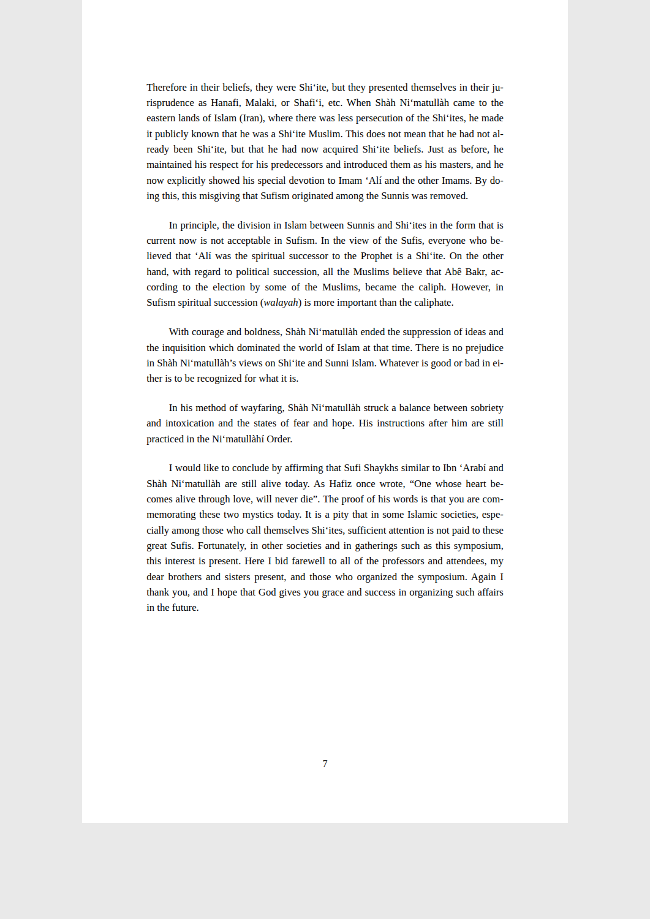Therefore in their beliefs, they were Shi‘ite, but they presented themselves in their jurisprudence as Hanafi, Malaki, or Shafi‘i, etc. When Shàh Ni‘matullàh came to the eastern lands of Islam (Iran), where there was less persecution of the Shi‘ites, he made it publicly known that he was a Shi‘ite Muslim. This does not mean that he had not already been Shi‘ite, but that he had now acquired Shi‘ite beliefs. Just as before, he maintained his respect for his predecessors and introduced them as his masters, and he now explicitly showed his special devotion to Imam ‘Alí and the other Imams. By doing this, this misgiving that Sufism originated among the Sunnis was removed.
In principle, the division in Islam between Sunnis and Shi‘ites in the form that is current now is not acceptable in Sufism. In the view of the Sufis, everyone who believed that ‘Alí was the spiritual successor to the Prophet is a Shi‘ite. On the other hand, with regard to political succession, all the Muslims believe that Abê Bakr, according to the election by some of the Muslims, became the caliph. However, in Sufism spiritual succession (walayah) is more important than the caliphate.
With courage and boldness, Shàh Ni‘matullàh ended the suppression of ideas and the inquisition which dominated the world of Islam at that time. There is no prejudice in Shàh Ni‘matullàh’s views on Shi‘ite and Sunni Islam. Whatever is good or bad in either is to be recognized for what it is.
In his method of wayfaring, Shàh Ni‘matullàh struck a balance between sobriety and intoxication and the states of fear and hope. His instructions after him are still practiced in the Ni‘matullàhí Order.
I would like to conclude by affirming that Sufi Shaykhs similar to Ibn ‘Arabí and Shàh Ni‘matullàh are still alive today. As Hafiz once wrote, “One whose heart becomes alive through love, will never die”. The proof of his words is that you are commemorating these two mystics today. It is a pity that in some Islamic societies, especially among those who call themselves Shi‘ites, sufficient attention is not paid to these great Sufis. Fortunately, in other societies and in gatherings such as this symposium, this interest is present. Here I bid farewell to all of the professors and attendees, my dear brothers and sisters present, and those who organized the symposium. Again I thank you, and I hope that God gives you grace and success in organizing such affairs in the future.
7